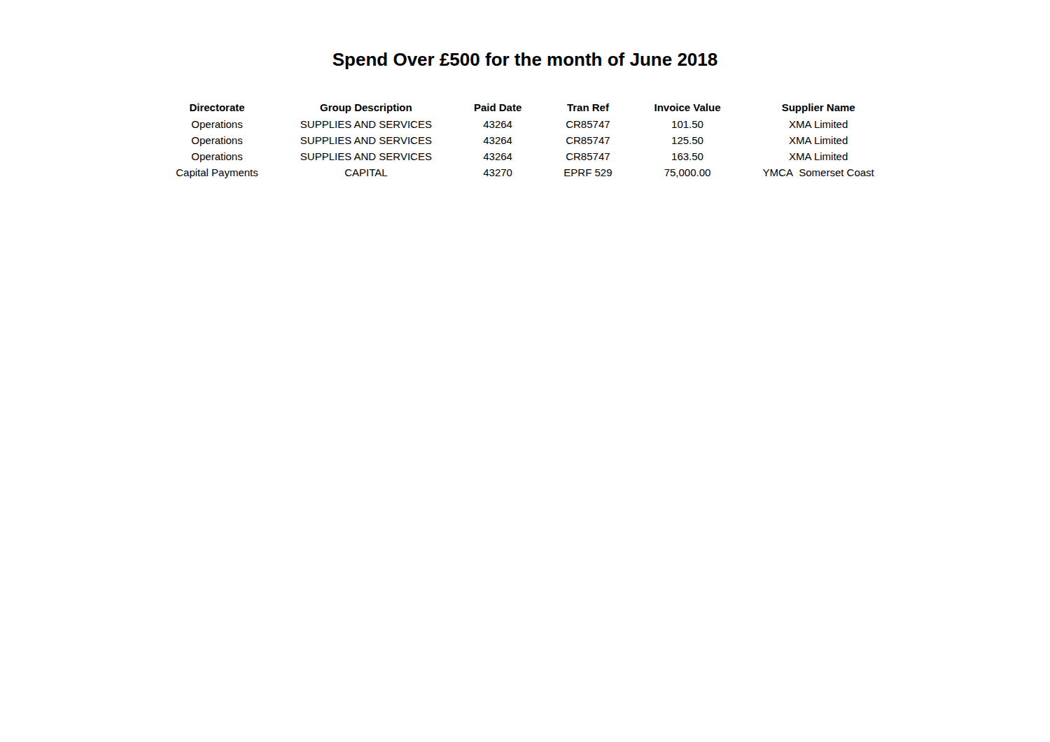Spend Over £500 for the month of June 2018
| Directorate | Group Description | Paid Date | Tran Ref | Invoice Value | Supplier Name |
| --- | --- | --- | --- | --- | --- |
| Operations | SUPPLIES AND SERVICES | 43264 | CR85747 | 101.50 | XMA Limited |
| Operations | SUPPLIES AND SERVICES | 43264 | CR85747 | 125.50 | XMA Limited |
| Operations | SUPPLIES AND SERVICES | 43264 | CR85747 | 163.50 | XMA Limited |
| Capital Payments | CAPITAL | 43270 | EPRF 529 | 75,000.00 | YMCA Somerset Coast |